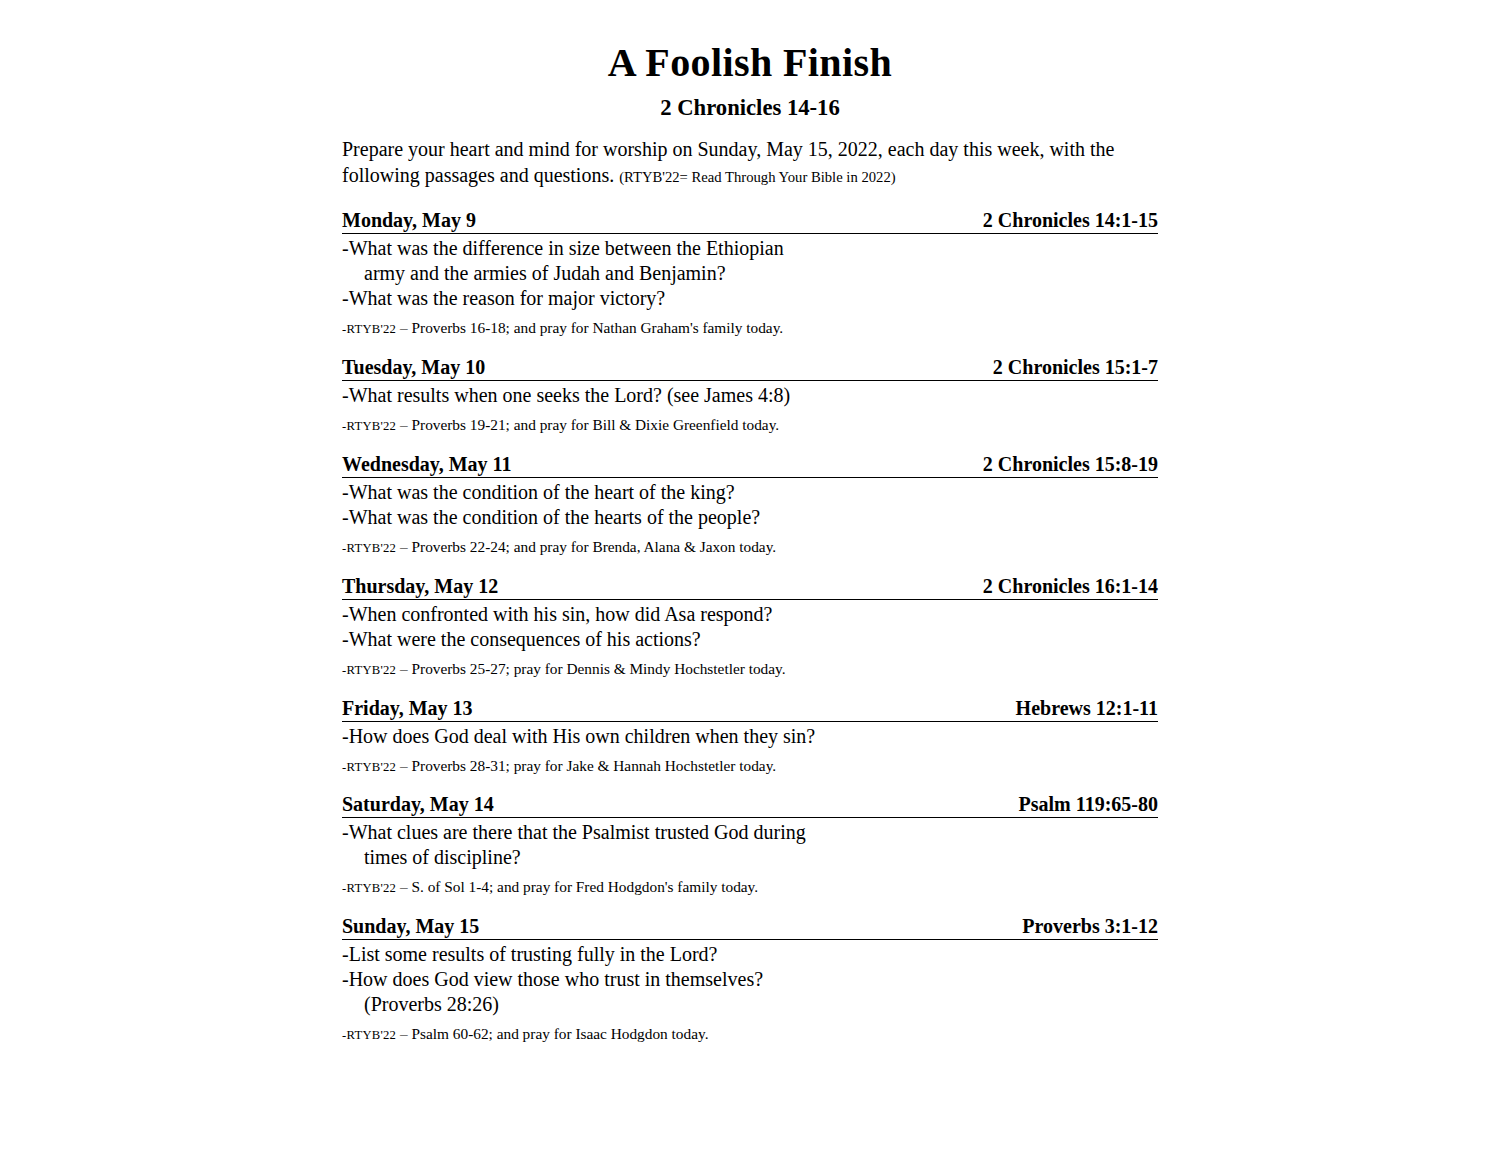A Foolish Finish
2 Chronicles 14-16
Prepare your heart and mind for worship on Sunday, May 15, 2022, each day this week, with the following passages and questions. (RTYB'22= Read Through Your Bible in 2022)
Monday, May 9 2 Chronicles 14:1-15
-What was the difference in size between the Ethiopianarmy and the armies of Judah and Benjamin?
-What was the reason for major victory?
-RTYB'22 – Proverbs 16-18; and pray for Nathan Graham's family today.
Tuesday, May 10 2 Chronicles 15:1-7
-What results when one seeks the Lord? (see James 4:8)
-RTYB'22 – Proverbs 19-21; and pray for Bill & Dixie Greenfield today.
Wednesday, May 11 2 Chronicles 15:8-19
-What was the condition of the heart of the king?
-What was the condition of the hearts of the people?
-RTYB'22 – Proverbs 22-24; and pray for Brenda, Alana & Jaxon today.
Thursday, May 12 2 Chronicles 16:1-14
-When confronted with his sin, how did Asa respond?
-What were the consequences of his actions?
-RTYB'22 – Proverbs 25-27; pray for Dennis & Mindy Hochstetler today.
Friday, May 13 Hebrews 12:1-11
-How does God deal with His own children when they sin?
-RTYB'22 – Proverbs 28-31; pray for Jake & Hannah Hochstetler today.
Saturday, May 14 Psalm 119:65-80
-What clues are there that the Psalmist trusted God duringtimes of discipline?
-RTYB'22 – S. of Sol 1-4; and pray for Fred Hodgdon's family today.
Sunday, May 15 Proverbs 3:1-12
-List some results of trusting fully in the Lord?
-How does God view those who trust in themselves?(Proverbs 28:26)
-RTYB'22 – Psalm 60-62; and pray for Isaac Hodgdon today.